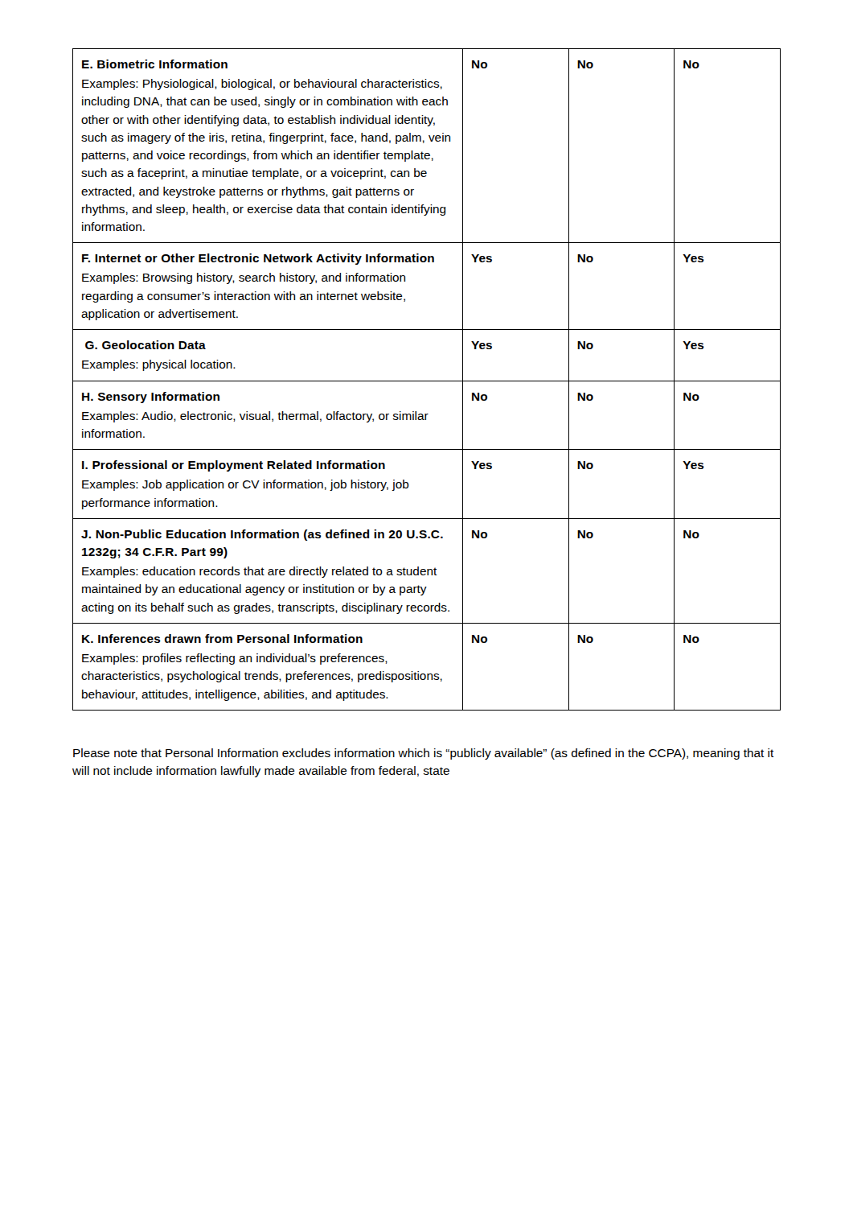| E. Biometric Information Examples: Physiological, biological, or behavioural characteristics, including DNA, that can be used, singly or in combination with each other or with other identifying data, to establish individual identity, such as imagery of the iris, retina, fingerprint, face, hand, palm, vein patterns, and voice recordings, from which an identifier template, such as a faceprint, a minutiae template, or a voiceprint, can be extracted, and keystroke patterns or rhythms, gait patterns or rhythms, and sleep, health, or exercise data that contain identifying information. | No | No | No |
| F. Internet or Other Electronic Network Activity Information Examples: Browsing history, search history, and information regarding a consumer’s interaction with an internet website, application or advertisement. | Yes | No | Yes |
| G. Geolocation Data Examples: physical location. | Yes | No | Yes |
| H. Sensory Information Examples: Audio, electronic, visual, thermal, olfactory, or similar information. | No | No | No |
| I. Professional or Employment Related Information Examples: Job application or CV information, job history, job performance information. | Yes | No | Yes |
| J. Non-Public Education Information (as defined in 20 U.S.C. 1232g; 34 C.F.R. Part 99) Examples: education records that are directly related to a student maintained by an educational agency or institution or by a party acting on its behalf such as grades, transcripts, disciplinary records. | No | No | No |
| K. Inferences drawn from Personal Information Examples: profiles reflecting an individual’s preferences, characteristics, psychological trends, preferences, predispositions, behaviour, attitudes, intelligence, abilities, and aptitudes. | No | No | No |
Please note that Personal Information excludes information which is “publicly available” (as defined in the CCPA), meaning that it will not include information lawfully made available from federal, state